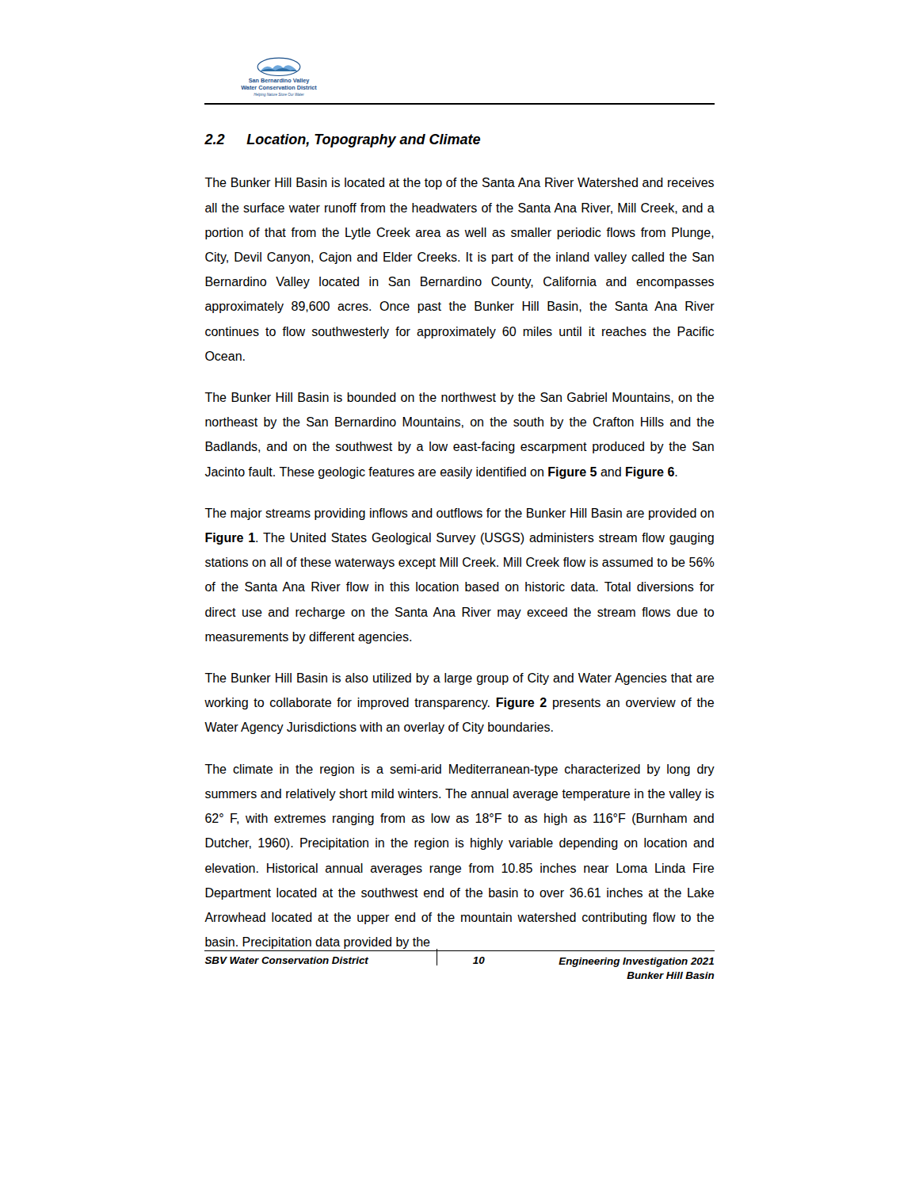San Bernardino Valley Water Conservation District Helping Nature Store Our Water
2.2 Location, Topography and Climate
The Bunker Hill Basin is located at the top of the Santa Ana River Watershed and receives all the surface water runoff from the headwaters of the Santa Ana River, Mill Creek, and a portion of that from the Lytle Creek area as well as smaller periodic flows from Plunge, City, Devil Canyon, Cajon and Elder Creeks. It is part of the inland valley called the San Bernardino Valley located in San Bernardino County, California and encompasses approximately 89,600 acres. Once past the Bunker Hill Basin, the Santa Ana River continues to flow southwesterly for approximately 60 miles until it reaches the Pacific Ocean.
The Bunker Hill Basin is bounded on the northwest by the San Gabriel Mountains, on the northeast by the San Bernardino Mountains, on the south by the Crafton Hills and the Badlands, and on the southwest by a low east-facing escarpment produced by the San Jacinto fault. These geologic features are easily identified on Figure 5 and Figure 6.
The major streams providing inflows and outflows for the Bunker Hill Basin are provided on Figure 1. The United States Geological Survey (USGS) administers stream flow gauging stations on all of these waterways except Mill Creek. Mill Creek flow is assumed to be 56% of the Santa Ana River flow in this location based on historic data. Total diversions for direct use and recharge on the Santa Ana River may exceed the stream flows due to measurements by different agencies.
The Bunker Hill Basin is also utilized by a large group of City and Water Agencies that are working to collaborate for improved transparency. Figure 2 presents an overview of the Water Agency Jurisdictions with an overlay of City boundaries.
The climate in the region is a semi-arid Mediterranean-type characterized by long dry summers and relatively short mild winters. The annual average temperature in the valley is 62° F, with extremes ranging from as low as 18°F to as high as 116°F (Burnham and Dutcher, 1960). Precipitation in the region is highly variable depending on location and elevation. Historical annual averages range from 10.85 inches near Loma Linda Fire Department located at the southwest end of the basin to over 36.61 inches at the Lake Arrowhead located at the upper end of the mountain watershed contributing flow to the basin. Precipitation data provided by the
SBV Water Conservation District
10
Engineering Investigation 2021
Bunker Hill Basin